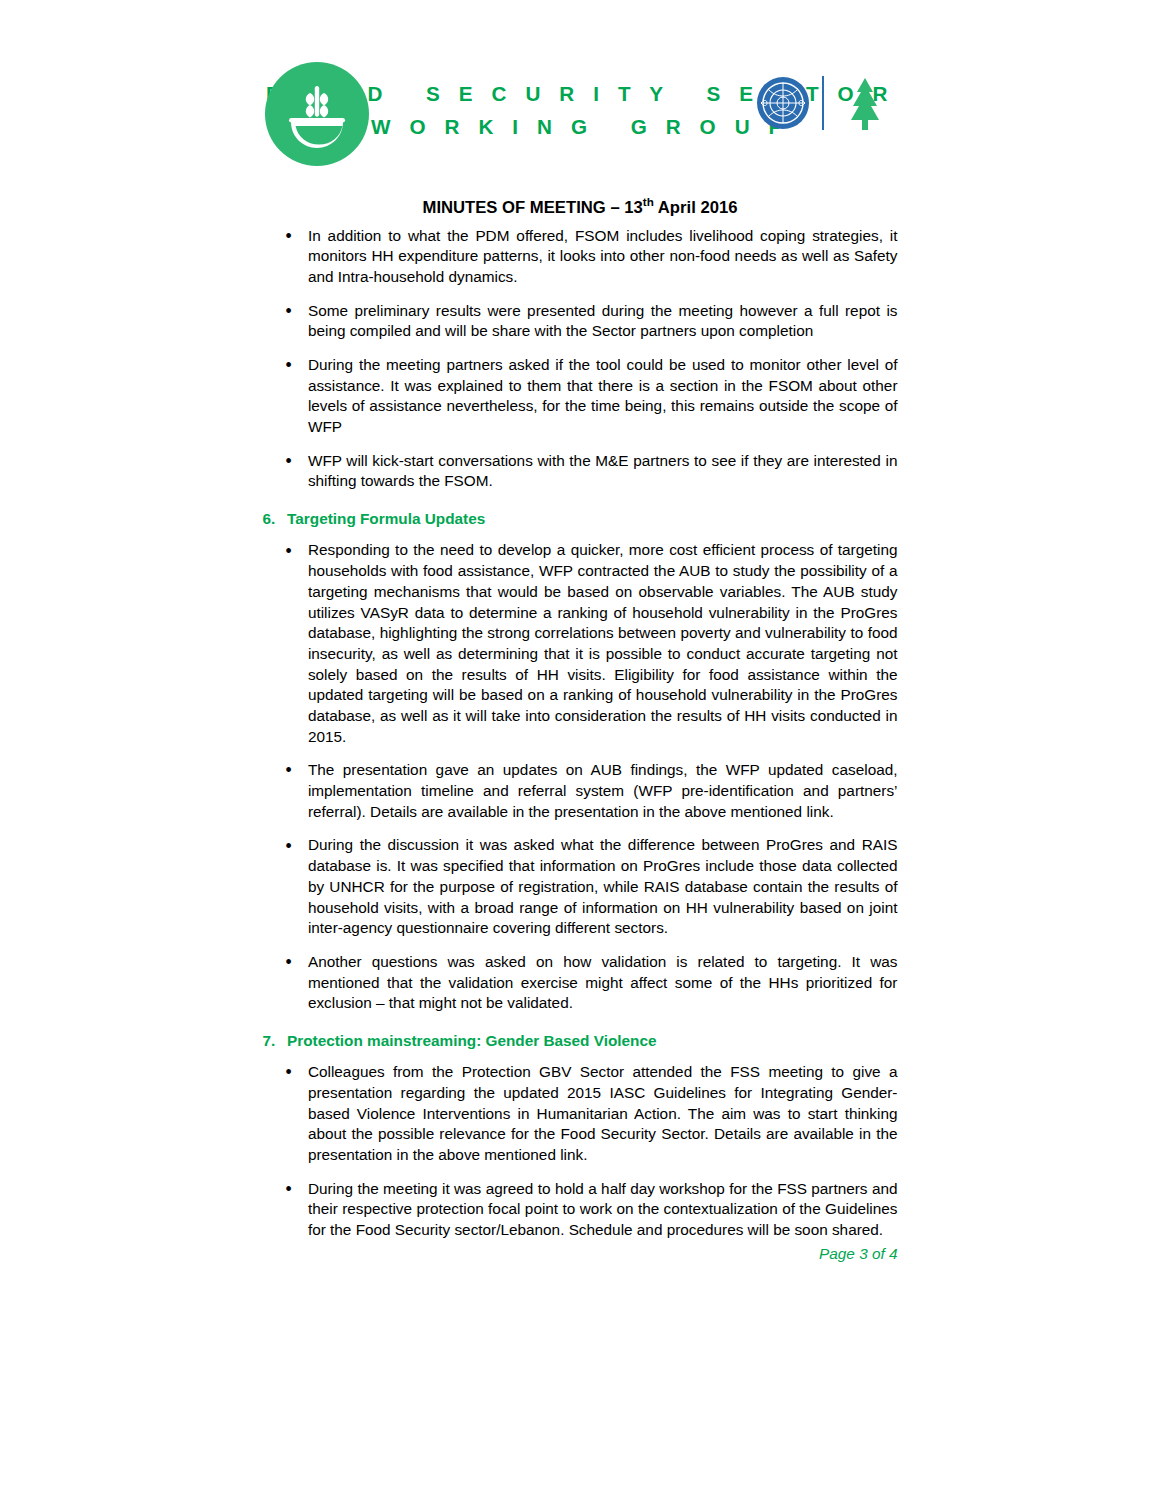F O O D S E C U R I T Y S E C T O R
W O R K I N G G R O U P
MINUTES OF MEETING – 13th April 2016
In addition to what the PDM offered, FSOM includes livelihood coping strategies, it monitors HH expenditure patterns, it looks into other non-food needs as well as Safety and Intra-household dynamics.
Some preliminary results were presented during the meeting however a full repot is being compiled and will be share with the Sector partners upon completion
During the meeting partners asked if the tool could be used to monitor other level of assistance. It was explained to them that there is a section in the FSOM about other levels of assistance nevertheless, for the time being, this remains outside the scope of WFP
WFP will kick-start conversations with the M&E partners to see if they are interested in shifting towards the FSOM.
6. Targeting Formula Updates
Responding to the need to develop a quicker, more cost efficient process of targeting households with food assistance, WFP contracted the AUB to study the possibility of a targeting mechanisms that would be based on observable variables. The AUB study utilizes VASyR data to determine a ranking of household vulnerability in the ProGres database, highlighting the strong correlations between poverty and vulnerability to food insecurity, as well as determining that it is possible to conduct accurate targeting not solely based on the results of HH visits. Eligibility for food assistance within the updated targeting will be based on a ranking of household vulnerability in the ProGres database, as well as it will take into consideration the results of HH visits conducted in 2015.
The presentation gave an updates on AUB findings, the WFP updated caseload, implementation timeline and referral system (WFP pre-identification and partners’ referral). Details are available in the presentation in the above mentioned link.
During the discussion it was asked what the difference between ProGres and RAIS database is. It was specified that information on ProGres include those data collected by UNHCR for the purpose of registration, while RAIS database contain the results of household visits, with a broad range of information on HH vulnerability based on joint inter-agency questionnaire covering different sectors.
Another questions was asked on how validation is related to targeting. It was mentioned that the validation exercise might affect some of the HHs prioritized for exclusion – that might not be validated.
7. Protection mainstreaming: Gender Based Violence
Colleagues from the Protection GBV Sector attended the FSS meeting to give a presentation regarding the updated 2015 IASC Guidelines for Integrating Gender-based Violence Interventions in Humanitarian Action. The aim was to start thinking about the possible relevance for the Food Security Sector. Details are available in the presentation in the above mentioned link.
During the meeting it was agreed to hold a half day workshop for the FSS partners and their respective protection focal point to work on the contextualization of the Guidelines for the Food Security sector/Lebanon. Schedule and procedures will be soon shared.
Page 3 of 4